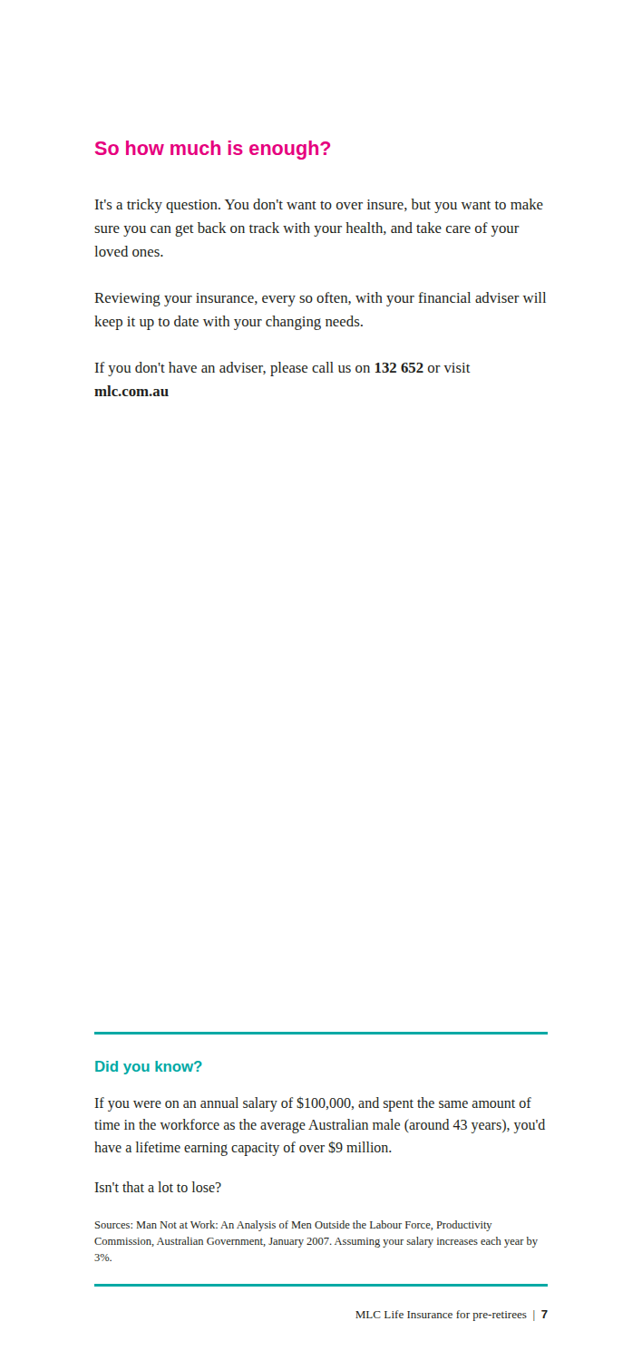So how much is enough?
It's a tricky question. You don't want to over insure, but you want to make sure you can get back on track with your health, and take care of your loved ones.
Reviewing your insurance, every so often, with your financial adviser will keep it up to date with your changing needs.
If you don't have an adviser, please call us on 132 652 or visit mlc.com.au
Did you know?
If you were on an annual salary of $100,000, and spent the same amount of time in the workforce as the average Australian male (around 43 years), you'd have a lifetime earning capacity of over $9 million.
Isn't that a lot to lose?
Sources: Man Not at Work: An Analysis of Men Outside the Labour Force, Productivity Commission, Australian Government, January 2007. Assuming your salary increases each year by 3%.
MLC Life Insurance for pre-retirees | 7